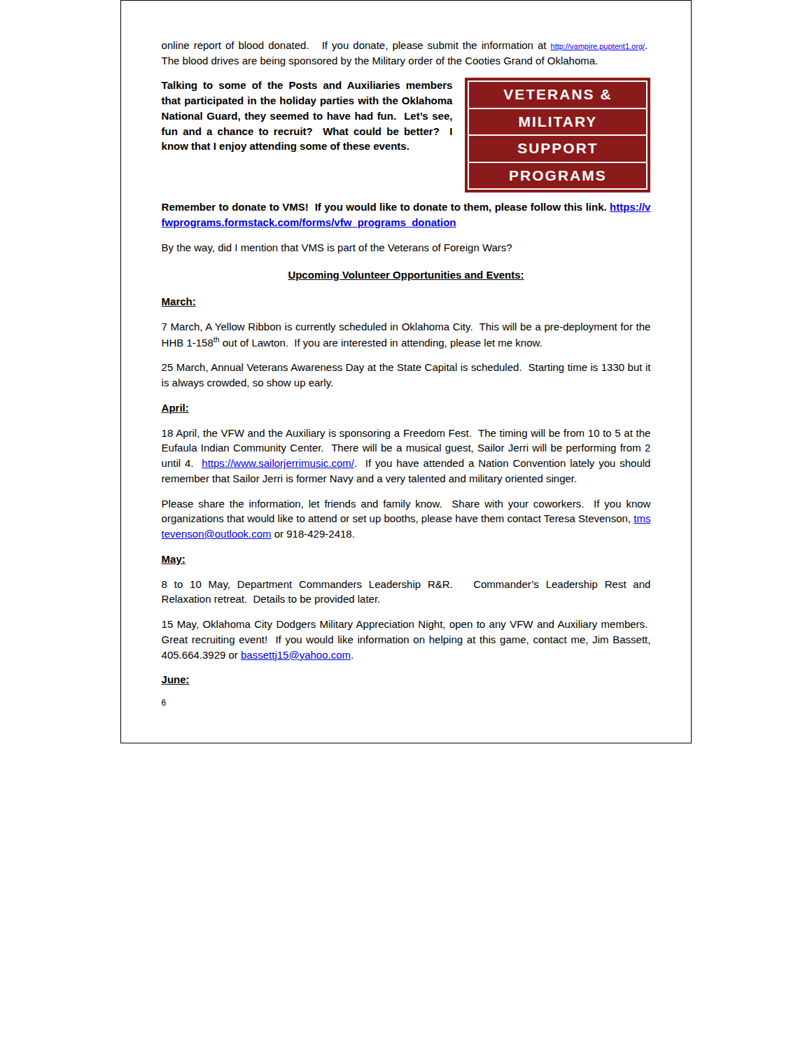online report of blood donated. If you donate, please submit the information at http://vampire.puptent1.org/. The blood drives are being sponsored by the Military order of the Cooties Grand of Oklahoma.
| VETERANS & |
| MILITARY |
| SUPPORT |
| PROGRAMS |
Talking to some of the Posts and Auxiliaries members that participated in the holiday parties with the Oklahoma National Guard, they seemed to have had fun. Let’s see, fun and a chance to recruit? What could be better? I know that I enjoy attending some of these events.
Remember to donate to VMS! If you would like to donate to them, please follow this link. https://vfwprograms.formstack.com/forms/vfw_programs_donation
By the way, did I mention that VMS is part of the Veterans of Foreign Wars?
Upcoming Volunteer Opportunities and Events:
March:
7 March, A Yellow Ribbon is currently scheduled in Oklahoma City. This will be a pre-deployment for the HHB 1-158th out of Lawton. If you are interested in attending, please let me know.
25 March, Annual Veterans Awareness Day at the State Capital is scheduled. Starting time is 1330 but it is always crowded, so show up early.
April:
18 April, the VFW and the Auxiliary is sponsoring a Freedom Fest. The timing will be from 10 to 5 at the Eufaula Indian Community Center. There will be a musical guest, Sailor Jerri will be performing from 2 until 4. https://www.sailorjerrimusic.com/. If you have attended a Nation Convention lately you should remember that Sailor Jerri is former Navy and a very talented and military oriented singer.
Please share the information, let friends and family know. Share with your coworkers. If you know organizations that would like to attend or set up booths, please have them contact Teresa Stevenson, tmstevenson@outlook.com or 918-429-2418.
May:
8 to 10 May, Department Commanders Leadership R&R. Commander’s Leadership Rest and Relaxation retreat. Details to be provided later.
15 May, Oklahoma City Dodgers Military Appreciation Night, open to any VFW and Auxiliary members. Great recruiting event! If you would like information on helping at this game, contact me, Jim Bassett, 405.664.3929 or bassettj15@yahoo.com.
June:
6